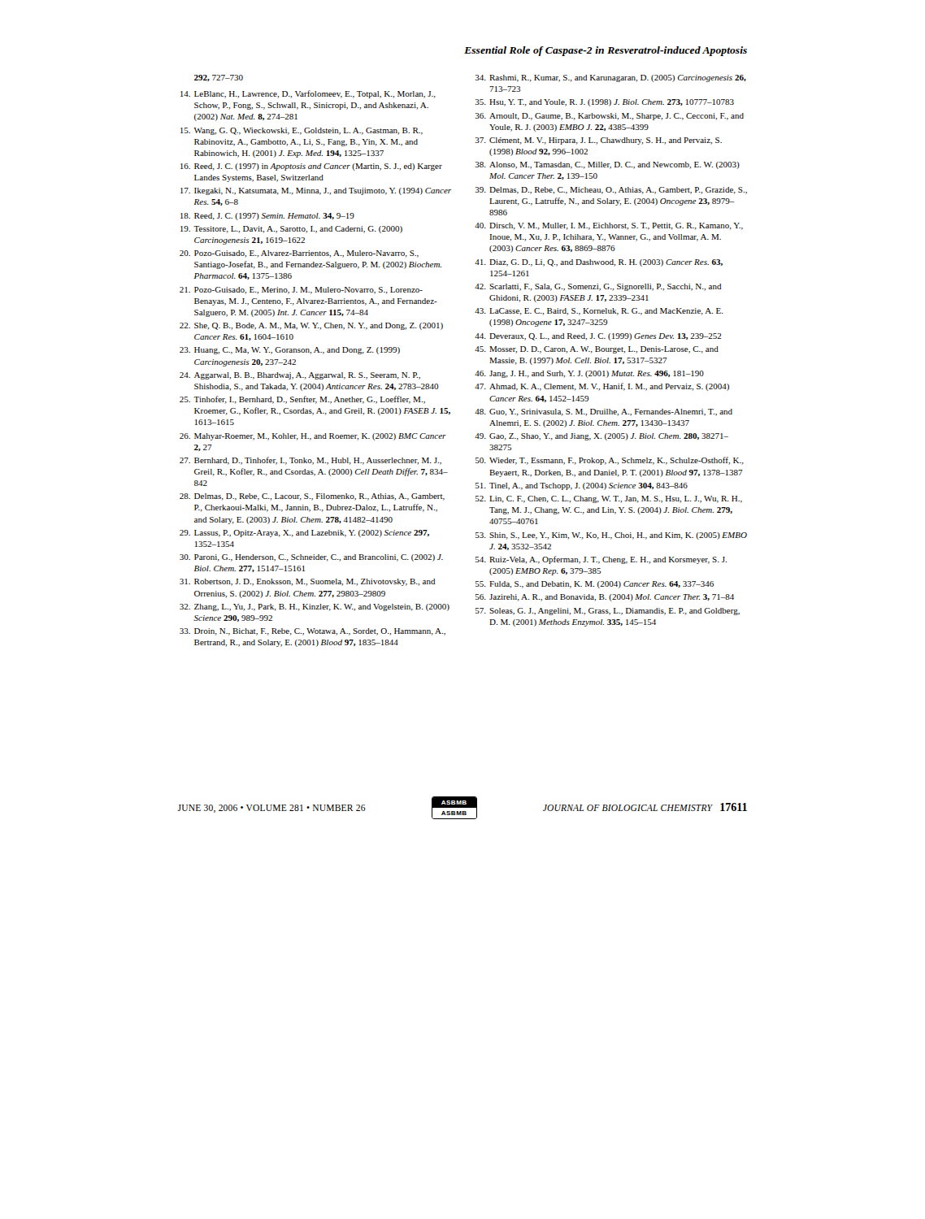Essential Role of Caspase-2 in Resveratrol-induced Apoptosis
292, 727–730
14 LeBlanc, H., Lawrence, D., Varfolomeev, E., Totpal, K., Morlan, J., Schow, P., Fong, S., Schwall, R., Sinicropi, D., and Ashkenazi, A. (2002) Nat. Med. 8, 274–281
15 Wang, G. Q., Wieckowski, E., Goldstein, L. A., Gastman, B. R., Rabinovitz, A., Gambotto, A., Li, S., Fang, B., Yin, X. M., and Rabinowich, H. (2001) J. Exp. Med. 194, 1325–1337
16 Reed, J. C. (1997) in Apoptosis and Cancer (Martin, S. J., ed) Karger Landes Systems, Basel, Switzerland
17 Ikegaki, N., Katsumata, M., Minna, J., and Tsujimoto, Y. (1994) Cancer Res. 54, 6–8
18 Reed, J. C. (1997) Semin. Hematol. 34, 9–19
19 Tessitore, L., Davit, A., Sarotto, I., and Caderni, G. (2000) Carcinogenesis 21, 1619–1622
20 Pozo-Guisado, E., Alvarez-Barrientos, A., Mulero-Navarro, S., Santiago-Josefat, B., and Fernandez-Salguero, P. M. (2002) Biochem. Pharmacol. 64, 1375–1386
21 Pozo-Guisado, E., Merino, J. M., Mulero-Novarro, S., Lorenzo-Benayas, M. J., Centeno, F., Alvarez-Barrientos, A., and Fernandez-Salguero, P. M. (2005) Int. J. Cancer 115, 74–84
22 She, Q. B., Bode, A. M., Ma, W. Y., Chen, N. Y., and Dong, Z. (2001) Cancer Res. 61, 1604–1610
23 Huang, C., Ma, W. Y., Goranson, A., and Dong, Z. (1999) Carcinogenesis 20, 237–242
24 Aggarwal, B. B., Bhardwaj, A., Aggarwal, R. S., Seeram, N. P., Shishodia, S., and Takada, Y. (2004) Anticancer Res. 24, 2783–2840
25 Tinhofer, I., Bernhard, D., Senfter, M., Anether, G., Loeffler, M., Kroemer, G., Kofler, R., Csordas, A., and Greil, R. (2001) FASEB J. 15, 1613–1615
26 Mahyar-Roemer, M., Kohler, H., and Roemer, K. (2002) BMC Cancer 2, 27
27 Bernhard, D., Tinhofer, I., Tonko, M., Hubl, H., Ausserlechner, M. J., Greil, R., Kofler, R., and Csordas, A. (2000) Cell Death Differ. 7, 834–842
28 Delmas, D., Rebe, C., Lacour, S., Filomenko, R., Athias, A., Gambert, P., Cherkaoui-Malki, M., Jannin, B., Dubrez-Daloz, L., Latruffe, N., and Solary, E. (2003) J. Biol. Chem. 278, 41482–41490
29 Lassus, P., Opitz-Araya, X., and Lazebnik, Y. (2002) Science 297, 1352–1354
30 Paroni, G., Henderson, C., Schneider, C., and Brancolini, C. (2002) J. Biol. Chem. 277, 15147–15161
31 Robertson, J. D., Enoksson, M., Suomela, M., Zhivotovsky, B., and Orrenius, S. (2002) J. Biol. Chem. 277, 29803–29809
32 Zhang, L., Yu, J., Park, B. H., Kinzler, K. W., and Vogelstein, B. (2000) Science 290, 989–992
33 Droin, N., Bichat, F., Rebe, C., Wotawa, A., Sordet, O., Hammann, A., Bertrand, R., and Solary, E. (2001) Blood 97, 1835–1844
34 Rashmi, R., Kumar, S., and Karunagaran, D. (2005) Carcinogenesis 26, 713–723
35 Hsu, Y. T., and Youle, R. J. (1998) J. Biol. Chem. 273, 10777–10783
36 Arnoult, D., Gaume, B., Karbowski, M., Sharpe, J. C., Cecconi, F., and Youle, R. J. (2003) EMBO J. 22, 4385–4399
37 Clément, M. V., Hirpara, J. L., Chawdhury, S. H., and Pervaiz, S. (1998) Blood 92, 996–1002
38 Alonso, M., Tamasdan, C., Miller, D. C., and Newcomb, E. W. (2003) Mol. Cancer Ther. 2, 139–150
39 Delmas, D., Rebe, C., Micheau, O., Athias, A., Gambert, P., Grazide, S., Laurent, G., Latruffe, N., and Solary, E. (2004) Oncogene 23, 8979–8986
40 Dirsch, V. M., Muller, I. M., Eichhorst, S. T., Pettit, G. R., Kamano, Y., Inoue, M., Xu, J. P., Ichihara, Y., Wanner, G., and Vollmar, A. M. (2003) Cancer Res. 63, 8869–8876
41 Diaz, G. D., Li, Q., and Dashwood, R. H. (2003) Cancer Res. 63, 1254–1261
42 Scarlatti, F., Sala, G., Somenzi, G., Signorelli, P., Sacchi, N., and Ghidoni, R. (2003) FASEB J. 17, 2339–2341
43 LaCasse, E. C., Baird, S., Korneluk, R. G., and MacKenzie, A. E. (1998) Oncogene 17, 3247–3259
44 Deveraux, Q. L., and Reed, J. C. (1999) Genes Dev. 13, 239–252
45 Mosser, D. D., Caron, A. W., Bourget, L., Denis-Larose, C., and Massie, B. (1997) Mol. Cell. Biol. 17, 5317–5327
46 Jang, J. H., and Surh, Y. J. (2001) Mutat. Res. 496, 181–190
47 Ahmad, K. A., Clement, M. V., Hanif, I. M., and Pervaiz, S. (2004) Cancer Res. 64, 1452–1459
48 Guo, Y., Srinivasula, S. M., Druilhe, A., Fernandes-Alnemri, T., and Alnemri, E. S. (2002) J. Biol. Chem. 277, 13430–13437
49 Gao, Z., Shao, Y., and Jiang, X. (2005) J. Biol. Chem. 280, 38271–38275
50 Wieder, T., Essmann, F., Prokop, A., Schmelz, K., Schulze-Osthoff, K., Beyaert, R., Dorken, B., and Daniel, P. T. (2001) Blood 97, 1378–1387
51 Tinel, A., and Tschopp, J. (2004) Science 304, 843–846
52 Lin, C. F., Chen, C. L., Chang, W. T., Jan, M. S., Hsu, L. J., Wu, R. H., Tang, M. J., Chang, W. C., and Lin, Y. S. (2004) J. Biol. Chem. 279, 40755–40761
53 Shin, S., Lee, Y., Kim, W., Ko, H., Choi, H., and Kim, K. (2005) EMBO J. 24, 3532–3542
54 Ruiz-Vela, A., Opferman, J. T., Cheng, E. H., and Korsmeyer, S. J. (2005) EMBO Rep. 6, 379–385
55 Fulda, S., and Debatin, K. M. (2004) Cancer Res. 64, 337–346
56 Jazirehi, A. R., and Bonavida, B. (2004) Mol. Cancer Ther. 3, 71–84
57 Soleas, G. J., Angelini, M., Grass, L., Diamandis, E. P., and Goldberg, D. M. (2001) Methods Enzymol. 335, 145–154
JUNE 30, 2006 • VOLUME 281 • NUMBER 26
ASBMB
ASBMB
JOURNAL OF BIOLOGICAL CHEMISTRY 17611